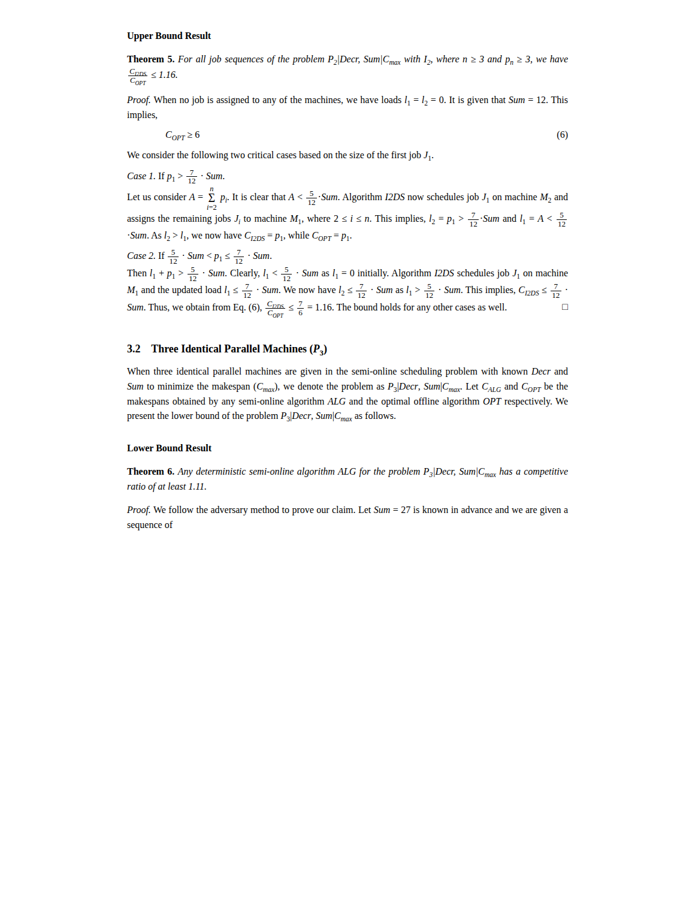Upper Bound Result
Theorem 5. For all job sequences of the problem P2|Decr, Sum|Cmax with I2, where n ≥ 3 and pn ≥ 3, we have CI2DS COPT ≤ 1.16.
Proof. When no job is assigned to any of the machines, we have loads l1 = l2 = 0. It is given that Sum = 12. This implies,
COPT ≥ 6 (6)
We consider the following two critical cases based on the size of the first job J1.
Case 1. If p1 > 712 · Sum.
Let us consider A = nΣi=2 pi. It is clear that A < 512·Sum. Algorithm I2DS now schedules job J1 on machine M2 and assigns the remaining jobs Ji to machine M1, where 2 ≤ i ≤ n. This implies, l2 = p1 > 712·Sum and l1 = A < 512·Sum. As l2 > l1, we now have CI2DS = p1, while COPT = p1.
Case 2. If 512 · Sum < p1 ≤ 712 · Sum.
Then l1 + p1 > 512 · Sum. Clearly, l1 < 512 · Sum as l1 = 0 initially. Algorithm I2DS schedules job J1 on machine M1 and the updated load l1 ≤ 712 · Sum. We now have l2 ≤ 712 · Sum as l1 > 512 · Sum. This implies, CI2DS ≤ 712 · Sum. Thus, we obtain from Eq. (6), CI2DS COPT ≤ 76 = 1.16. The bound holds for any other cases as well. □
3.2 Three Identical Parallel Machines (P3)
When three identical parallel machines are given in the semi-online scheduling problem with known Decr and Sum to minimize the makespan (Cmax), we denote the problem as P3|Decr, Sum|Cmax. Let CALG and COPT be the makespans obtained by any semi-online algorithm ALG and the optimal offline algorithm OPT respectively. We present the lower bound of the problem P3|Decr, Sum|Cmax as follows.
Lower Bound Result
Theorem 6. Any deterministic semi-online algorithm ALG for the problem P3|Decr, Sum|Cmax has a competitive ratio of at least 1.11.
Proof. We follow the adversary method to prove our claim. Let Sum = 27 is known in advance and we are given a sequence of